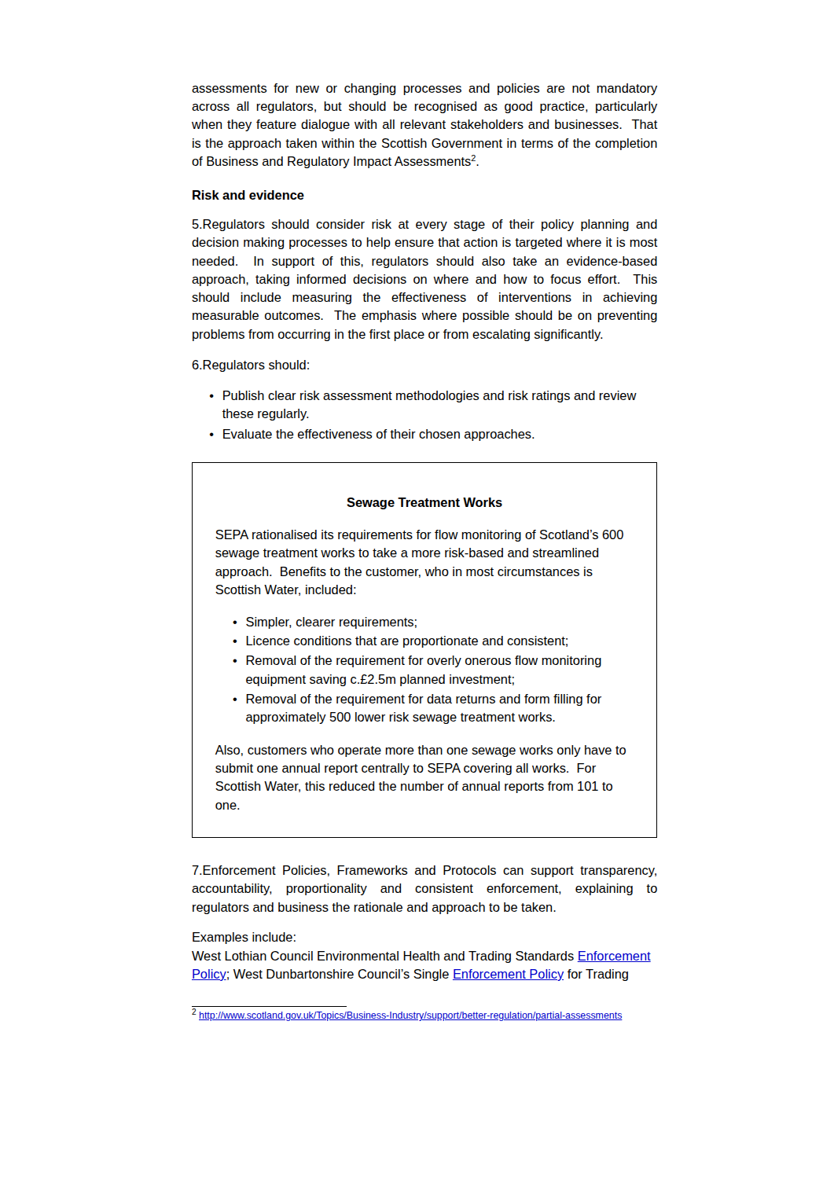assessments for new or changing processes and policies are not mandatory across all regulators, but should be recognised as good practice, particularly when they feature dialogue with all relevant stakeholders and businesses. That is the approach taken within the Scottish Government in terms of the completion of Business and Regulatory Impact Assessments2.
Risk and evidence
5. Regulators should consider risk at every stage of their policy planning and decision making processes to help ensure that action is targeted where it is most needed. In support of this, regulators should also take an evidence-based approach, taking informed decisions on where and how to focus effort. This should include measuring the effectiveness of interventions in achieving measurable outcomes. The emphasis where possible should be on preventing problems from occurring in the first place or from escalating significantly.
6. Regulators should:
Publish clear risk assessment methodologies and risk ratings and review these regularly.
Evaluate the effectiveness of their chosen approaches.
Sewage Treatment Works
SEPA rationalised its requirements for flow monitoring of Scotland’s 600 sewage treatment works to take a more risk-based and streamlined approach. Benefits to the customer, who in most circumstances is Scottish Water, included:
Simpler, clearer requirements;
Licence conditions that are proportionate and consistent;
Removal of the requirement for overly onerous flow monitoring equipment saving c.£2.5m planned investment;
Removal of the requirement for data returns and form filling for approximately 500 lower risk sewage treatment works.
Also, customers who operate more than one sewage works only have to submit one annual report centrally to SEPA covering all works. For Scottish Water, this reduced the number of annual reports from 101 to one.
7. Enforcement Policies, Frameworks and Protocols can support transparency, accountability, proportionality and consistent enforcement, explaining to regulators and business the rationale and approach to be taken.
Examples include:
West Lothian Council Environmental Health and Trading Standards Enforcement Policy; West Dunbartonshire Council’s Single Enforcement Policy for Trading
2 http://www.scotland.gov.uk/Topics/Business-Industry/support/better-regulation/partial-assessments